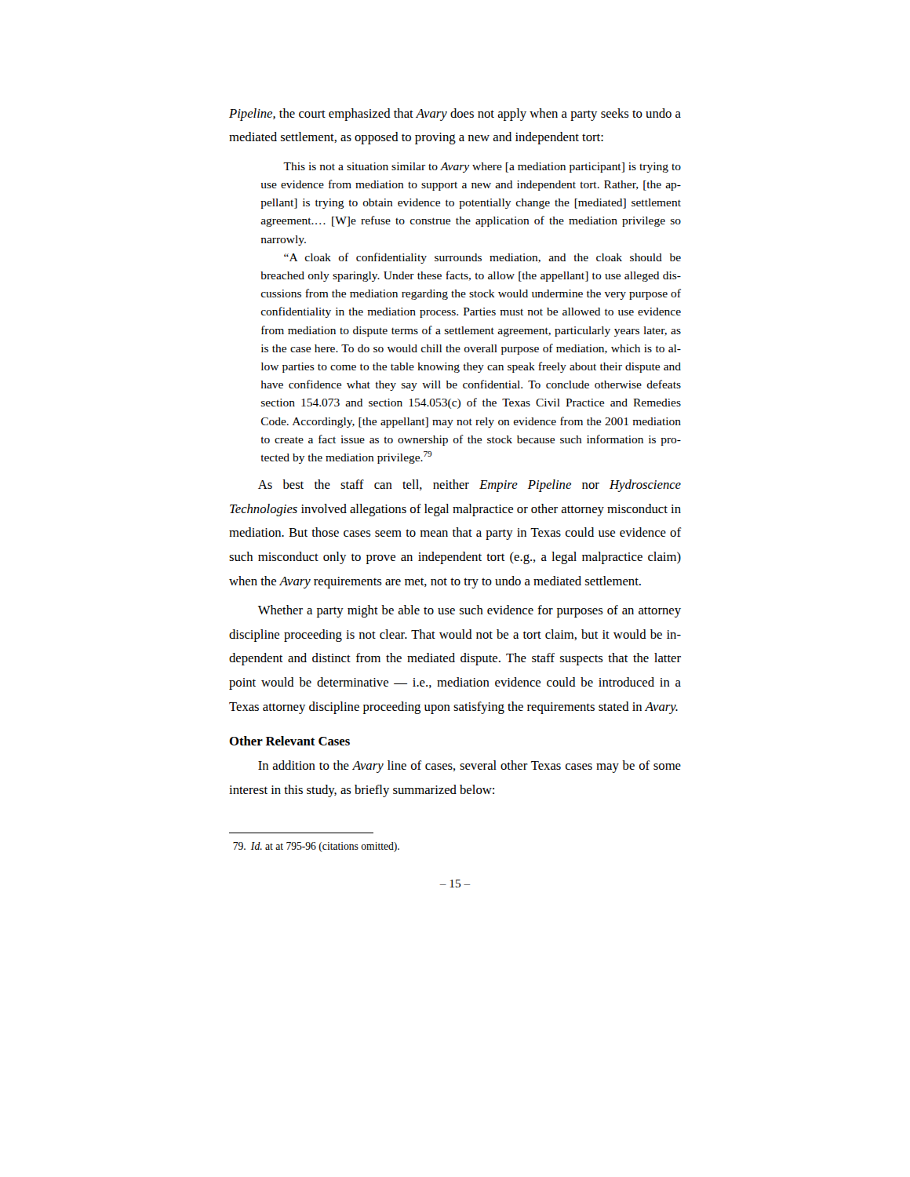Pipeline, the court emphasized that Avary does not apply when a party seeks to undo a mediated settlement, as opposed to proving a new and independent tort:
This is not a situation similar to Avary where [a mediation participant] is trying to use evidence from mediation to support a new and independent tort. Rather, [the appellant] is trying to obtain evidence to potentially change the [mediated] settlement agreement.… [W]e refuse to construe the application of the mediation privilege so narrowly.
“A cloak of confidentiality surrounds mediation, and the cloak should be breached only sparingly. Under these facts, to allow [the appellant] to use alleged discussions from the mediation regarding the stock would undermine the very purpose of confidentiality in the mediation process. Parties must not be allowed to use evidence from mediation to dispute terms of a settlement agreement, particularly years later, as is the case here. To do so would chill the overall purpose of mediation, which is to allow parties to come to the table knowing they can speak freely about their dispute and have confidence what they say will be confidential. To conclude otherwise defeats section 154.073 and section 154.053(c) of the Texas Civil Practice and Remedies Code. Accordingly, [the appellant] may not rely on evidence from the 2001 mediation to create a fact issue as to ownership of the stock because such information is protected by the mediation privilege.79
As best the staff can tell, neither Empire Pipeline nor Hydroscience Technologies involved allegations of legal malpractice or other attorney misconduct in mediation. But those cases seem to mean that a party in Texas could use evidence of such misconduct only to prove an independent tort (e.g., a legal malpractice claim) when the Avary requirements are met, not to try to undo a mediated settlement.
Whether a party might be able to use such evidence for purposes of an attorney discipline proceeding is not clear. That would not be a tort claim, but it would be independent and distinct from the mediated dispute. The staff suspects that the latter point would be determinative — i.e., mediation evidence could be introduced in a Texas attorney discipline proceeding upon satisfying the requirements stated in Avary.
Other Relevant Cases
In addition to the Avary line of cases, several other Texas cases may be of some interest in this study, as briefly summarized below:
79. Id. at at 795-96 (citations omitted).
– 15 –